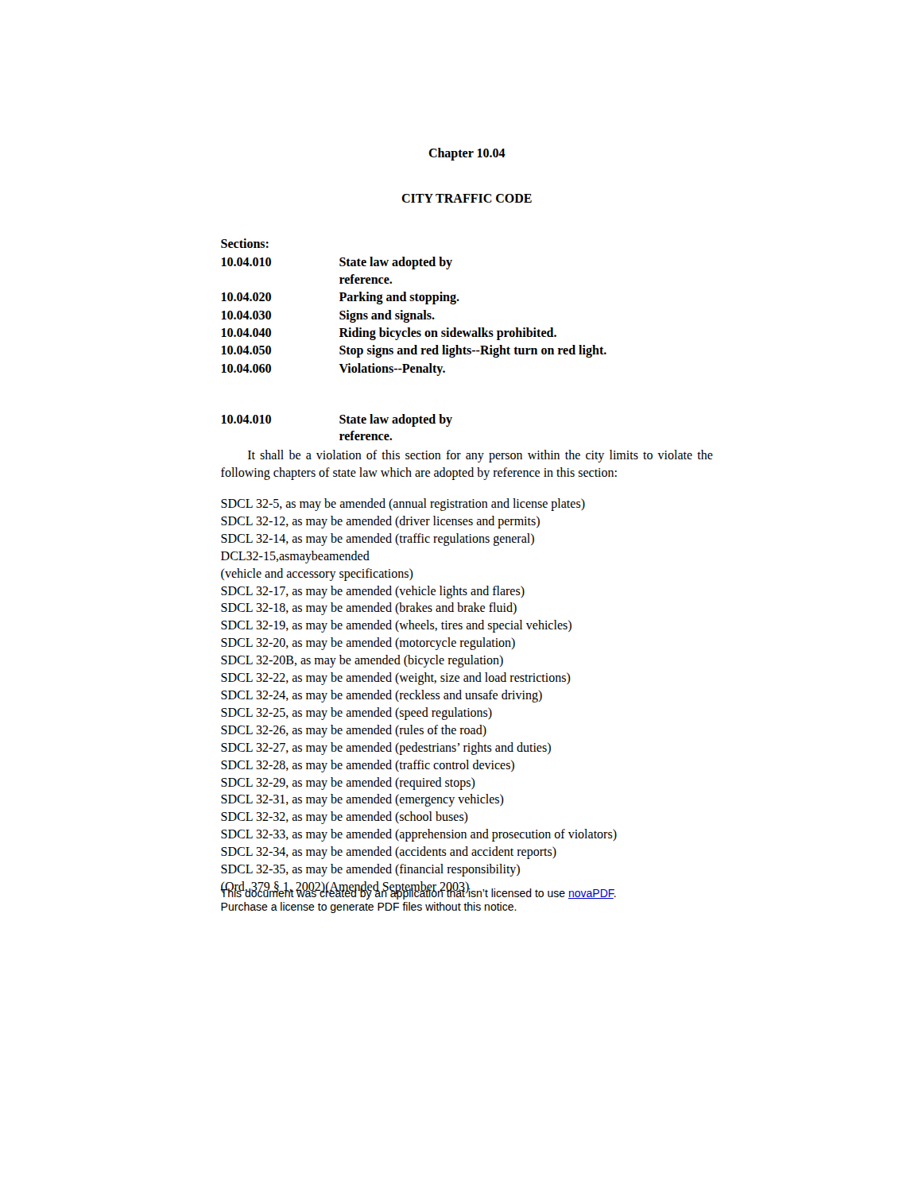Chapter 10.04
CITY TRAFFIC CODE
Sections:
| 10.04.010 | State law adopted by reference. |
| 10.04.020 | Parking and stopping. |
| 10.04.030 | Signs and signals. |
| 10.04.040 | Riding bicycles on sidewalks prohibited. |
| 10.04.050 | Stop signs and red lights--Right turn on red light. |
| 10.04.060 | Violations--Penalty. |
10.04.010
State law adopted by
reference.
It shall be a violation of this section for any person within the city limits to violate the following chapters of state law which are adopted by reference in this section:
SDCL 32-5, as may be amended (annual registration and license plates)
SDCL 32-12, as may be amended (driver licenses and permits)
SDCL 32-14, as may be amended (traffic regulations general)
DCL 32-15, as may be amended
(vehicle and accessory specifications)
SDCL 32-17, as may be amended (vehicle lights and flares)
SDCL 32-18, as may be amended (brakes and brake fluid)
SDCL 32-19, as may be amended (wheels, tires and special vehicles)
SDCL 32-20, as may be amended (motorcycle regulation)
SDCL 32-20B, as may be amended (bicycle regulation)
SDCL 32-22, as may be amended (weight, size and load restrictions)
SDCL 32-24, as may be amended (reckless and unsafe driving)
SDCL 32-25, as may be amended (speed regulations)
SDCL 32-26, as may be amended (rules of the road)
SDCL 32-27, as may be amended (pedestrians’ rights and duties)
SDCL 32-28, as may be amended (traffic control devices)
SDCL 32-29, as may be amended (required stops)
SDCL 32-31, as may be amended (emergency vehicles)
SDCL 32-32, as may be amended (school buses)
SDCL 32-33, as may be amended (apprehension and prosecution of violators)
SDCL 32-34, as may be amended (accidents and accident reports)
SDCL 32-35, as may be amended (financial responsibility)
(Ord. 379 § 1, 2002)(Amended September 2003)
This document was created by an application that isn’t licensed to use novaPDF.
Purchase a license to generate PDF files without this notice.